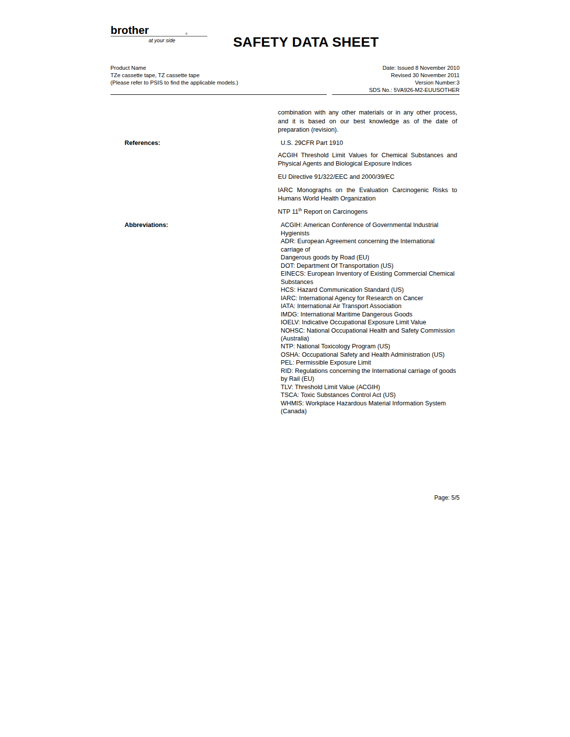brother ® at your side
SAFETY DATA SHEET
Product Name
TZe cassette tape, TZ cassette tape
(Please refer to PSIS to find the applicable models.)
Date: Issued 8 November 2010
Revised 30 November 2011
Version Number:3
SDS No.: 5VA926-M2-EUUSOTHER
combination with any other materials or in any other process, and it is based on our best knowledge as of the date of preparation (revision).
References:
U.S. 29CFR Part 1910
ACGIH Threshold Limit Values for Chemical Substances and Physical Agents and Biological Exposure Indices
EU Directive 91/322/EEC and 2000/39/EC
IARC Monographs on the Evaluation Carcinogenic Risks to Humans World Health Organization
NTP 11th Report on Carcinogens
Abbreviations:
ACGIH: American Conference of Governmental Industrial Hygienists
ADR: European Agreement concerning the International carriage of
Dangerous goods by Road (EU)
DOT: Department Of Transportation (US)
EINECS: European Inventory of Existing Commercial Chemical Substances
HCS: Hazard Communication Standard (US)
IARC: International Agency for Research on Cancer
IATA: International Air Transport Association
IMDG: International Maritime Dangerous Goods
IOELV: Indicative Occupational Exposure Limit Value
NOHSC: National Occupational Health and Safety Commission (Australia)
NTP: National Toxicology Program (US)
OSHA: Occupational Safety and Health Administration (US)
PEL: Permissible Exposure Limit
RID: Regulations concerning the International carriage of goods by Rail (EU)
TLV: Threshold Limit Value (ACGIH)
TSCA: Toxic Substances Control Act (US)
WHMIS: Workplace Hazardous Material Information System (Canada)
Page: 5/5